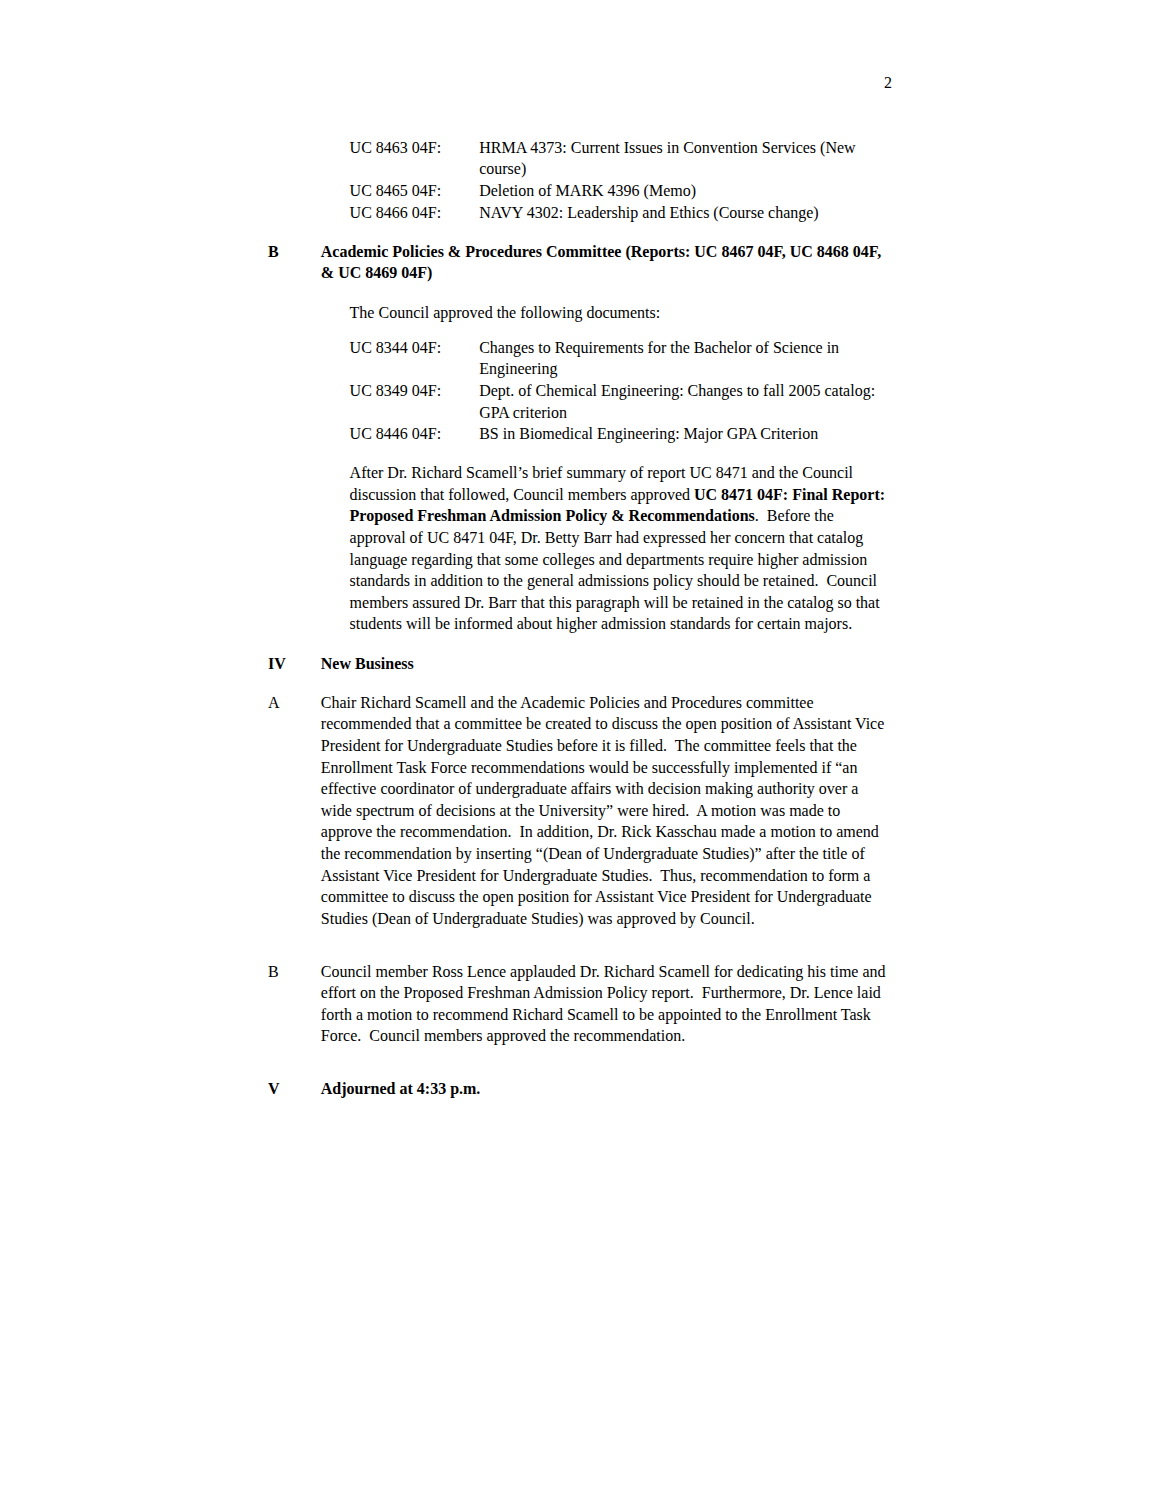2
| UC 8463 04F: | HRMA 4373: Current Issues in Convention Services (New course) |
| UC 8465 04F: | Deletion of MARK 4396 (Memo) |
| UC 8466 04F: | NAVY 4302: Leadership and Ethics (Course change) |
BAcademic Policies & Procedures Committee (Reports: UC 8467 04F, UC 8468 04F, & UC 8469 04F)
The Council approved the following documents:
| UC 8344 04F: | Changes to Requirements for the Bachelor of Science in Engineering |
| UC 8349 04F: | Dept. of Chemical Engineering: Changes to fall 2005 catalog: GPA criterion |
| UC 8446 04F: | BS in Biomedical Engineering: Major GPA Criterion |
After Dr. Richard Scamell’s brief summary of report UC 8471 and the Council discussion that followed, Council members approved UC 8471 04F: Final Report: Proposed Freshman Admission Policy & Recommendations. Before the approval of UC 8471 04F, Dr. Betty Barr had expressed her concern that catalog language regarding that some colleges and departments require higher admission standards in addition to the general admissions policy should be retained. Council members assured Dr. Barr that this paragraph will be retained in the catalog so that students will be informed about higher admission standards for certain majors.
IV New Business
A
Chair Richard Scamell and the Academic Policies and Procedures committee recommended that a committee be created to discuss the open position of Assistant Vice President for Undergraduate Studies before it is filled. The committee feels that the Enrollment Task Force recommendations would be successfully implemented if “an effective coordinator of undergraduate affairs with decision making authority over a wide spectrum of decisions at the University” were hired. A motion was made to approve the recommendation. In addition, Dr. Rick Kasschau made a motion to amend the recommendation by inserting “(Dean of Undergraduate Studies)” after the title of Assistant Vice President for Undergraduate Studies. Thus, recommendation to form a committee to discuss the open position for Assistant Vice President for Undergraduate Studies (Dean of Undergraduate Studies) was approved by Council.
B
Council member Ross Lence applauded Dr. Richard Scamell for dedicating his time and effort on the Proposed Freshman Admission Policy report. Furthermore, Dr. Lence laid forth a motion to recommend Richard Scamell to be appointed to the Enrollment Task Force. Council members approved the recommendation.
VAdjourned at 4:33 p.m.